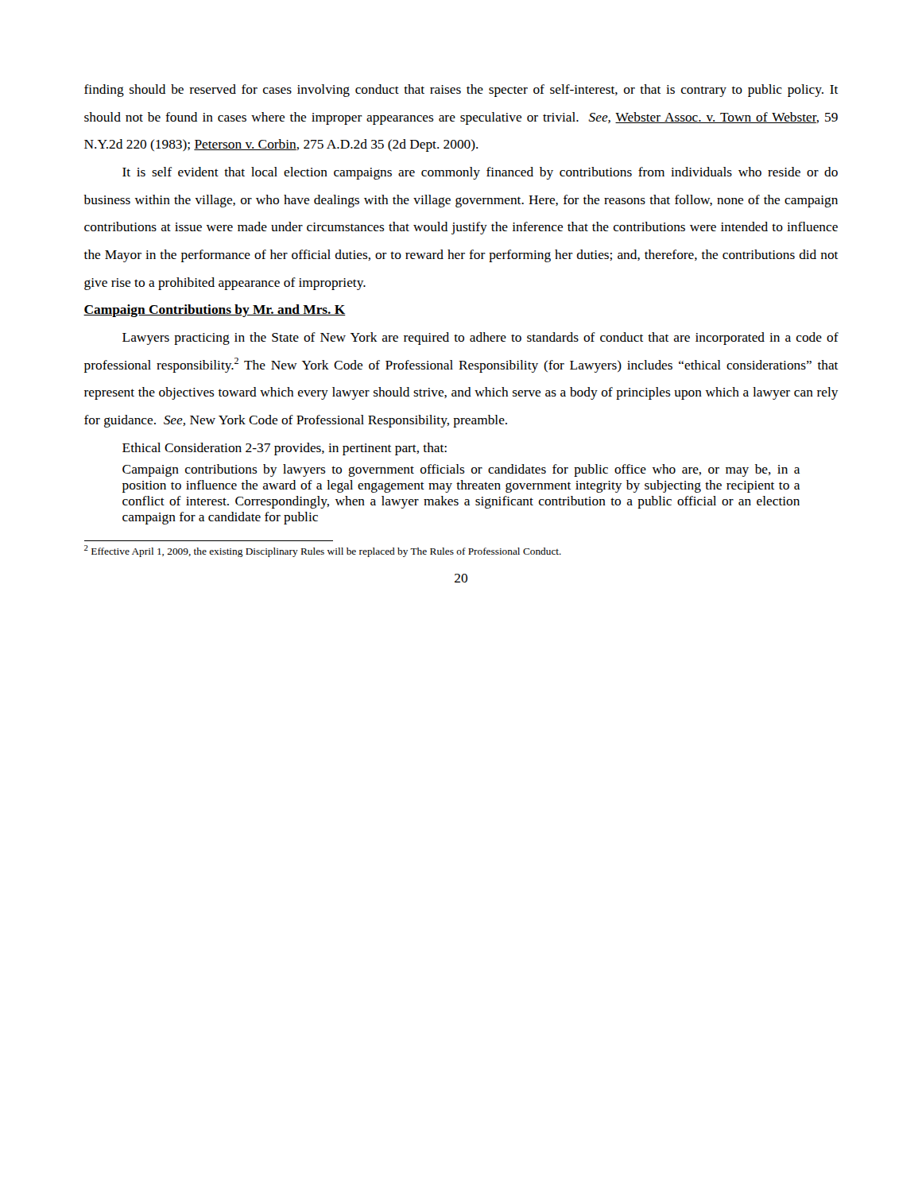finding should be reserved for cases involving conduct that raises the specter of self-interest, or that is contrary to public policy. It should not be found in cases where the improper appearances are speculative or trivial. See, Webster Assoc. v. Town of Webster, 59 N.Y.2d 220 (1983); Peterson v. Corbin, 275 A.D.2d 35 (2d Dept. 2000).
It is self evident that local election campaigns are commonly financed by contributions from individuals who reside or do business within the village, or who have dealings with the village government. Here, for the reasons that follow, none of the campaign contributions at issue were made under circumstances that would justify the inference that the contributions were intended to influence the Mayor in the performance of her official duties, or to reward her for performing her duties; and, therefore, the contributions did not give rise to a prohibited appearance of impropriety.
Campaign Contributions by Mr. and Mrs. K
Lawyers practicing in the State of New York are required to adhere to standards of conduct that are incorporated in a code of professional responsibility.2 The New York Code of Professional Responsibility (for Lawyers) includes “ethical considerations” that represent the objectives toward which every lawyer should strive, and which serve as a body of principles upon which a lawyer can rely for guidance. See, New York Code of Professional Responsibility, preamble.
Ethical Consideration 2-37 provides, in pertinent part, that:
Campaign contributions by lawyers to government officials or candidates for public office who are, or may be, in a position to influence the award of a legal engagement may threaten government integrity by subjecting the recipient to a conflict of interest. Correspondingly, when a lawyer makes a significant contribution to a public official or an election campaign for a candidate for public
2 Effective April 1, 2009, the existing Disciplinary Rules will be replaced by The Rules of Professional Conduct.
20